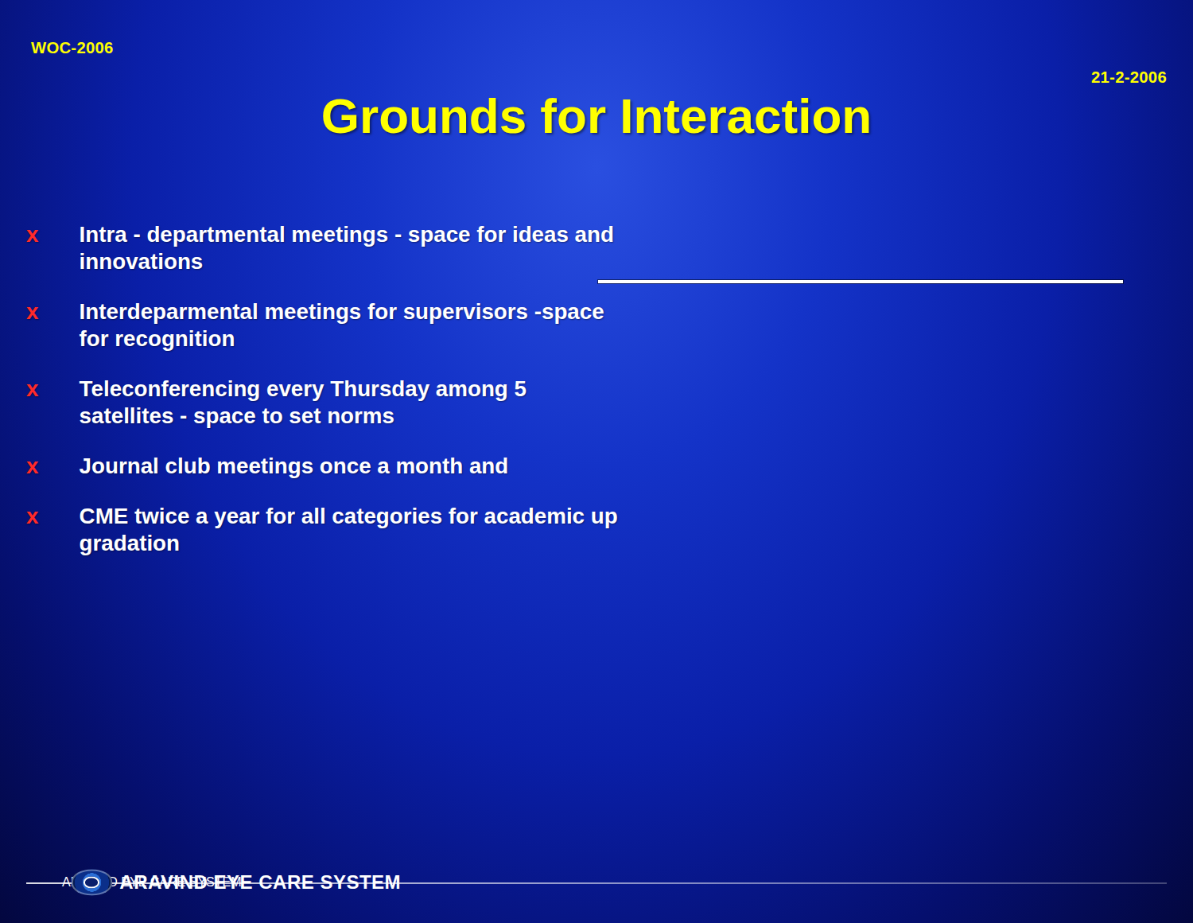WOC-2006
21-2-2006
Grounds for Interaction
Intra - departmental meetings - space for ideas and innovations
Interdeparmental meetings for supervisors -space for recognition
Teleconferencing every Thursday among 5 satellites - space to set norms
Journal club meetings once a month and
CME twice a year for all categories for academic up gradation
ARAVIND EYE CARE SYSTEM
ARAVIND EYE CARE SYSTEM